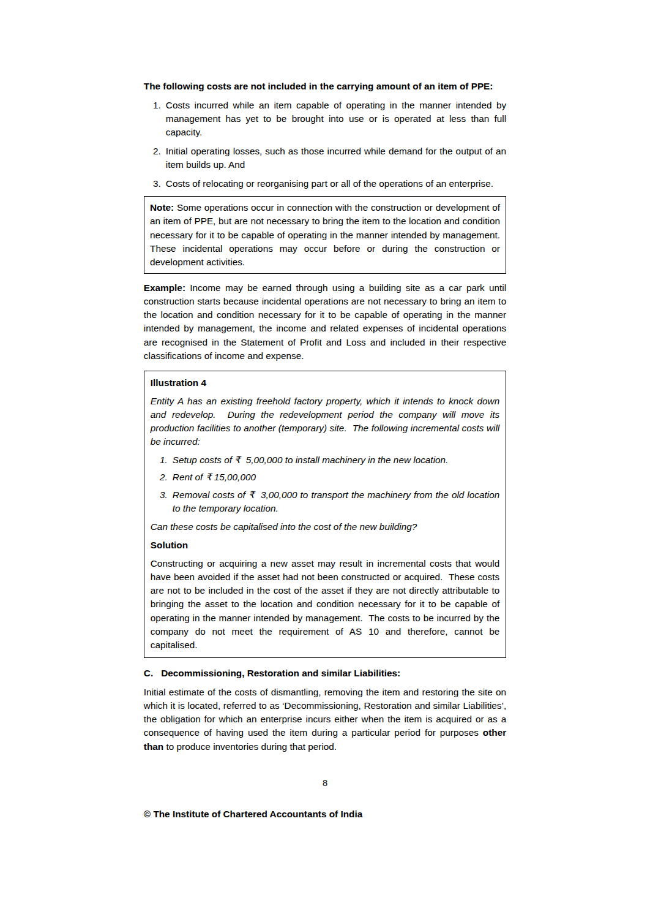The following costs are not included in the carrying amount of an item of PPE:
Costs incurred while an item capable of operating in the manner intended by management has yet to be brought into use or is operated at less than full capacity.
Initial operating losses, such as those incurred while demand for the output of an item builds up. And
Costs of relocating or reorganising part or all of the operations of an enterprise.
Note: Some operations occur in connection with the construction or development of an item of PPE, but are not necessary to bring the item to the location and condition necessary for it to be capable of operating in the manner intended by management. These incidental operations may occur before or during the construction or development activities.
Example: Income may be earned through using a building site as a car park until construction starts because incidental operations are not necessary to bring an item to the location and condition necessary for it to be capable of operating in the manner intended by management, the income and related expenses of incidental operations are recognised in the Statement of Profit and Loss and included in their respective classifications of income and expense.
Illustration 4
Entity A has an existing freehold factory property, which it intends to knock down and redevelop. During the redevelopment period the company will move its production facilities to another (temporary) site. The following incremental costs will be incurred:
Setup costs of ₹ 5,00,000 to install machinery in the new location.
Rent of ₹ 15,00,000
Removal costs of ₹ 3,00,000 to transport the machinery from the old location to the temporary location.
Can these costs be capitalised into the cost of the new building?
Solution
Constructing or acquiring a new asset may result in incremental costs that would have been avoided if the asset had not been constructed or acquired. These costs are not to be included in the cost of the asset if they are not directly attributable to bringing the asset to the location and condition necessary for it to be capable of operating in the manner intended by management. The costs to be incurred by the company do not meet the requirement of AS 10 and therefore, cannot be capitalised.
C. Decommissioning, Restoration and similar Liabilities:
Initial estimate of the costs of dismantling, removing the item and restoring the site on which it is located, referred to as ‘Decommissioning, Restoration and similar Liabilities’, the obligation for which an enterprise incurs either when the item is acquired or as a consequence of having used the item during a particular period for purposes other than to produce inventories during that period.
8
© The Institute of Chartered Accountants of India